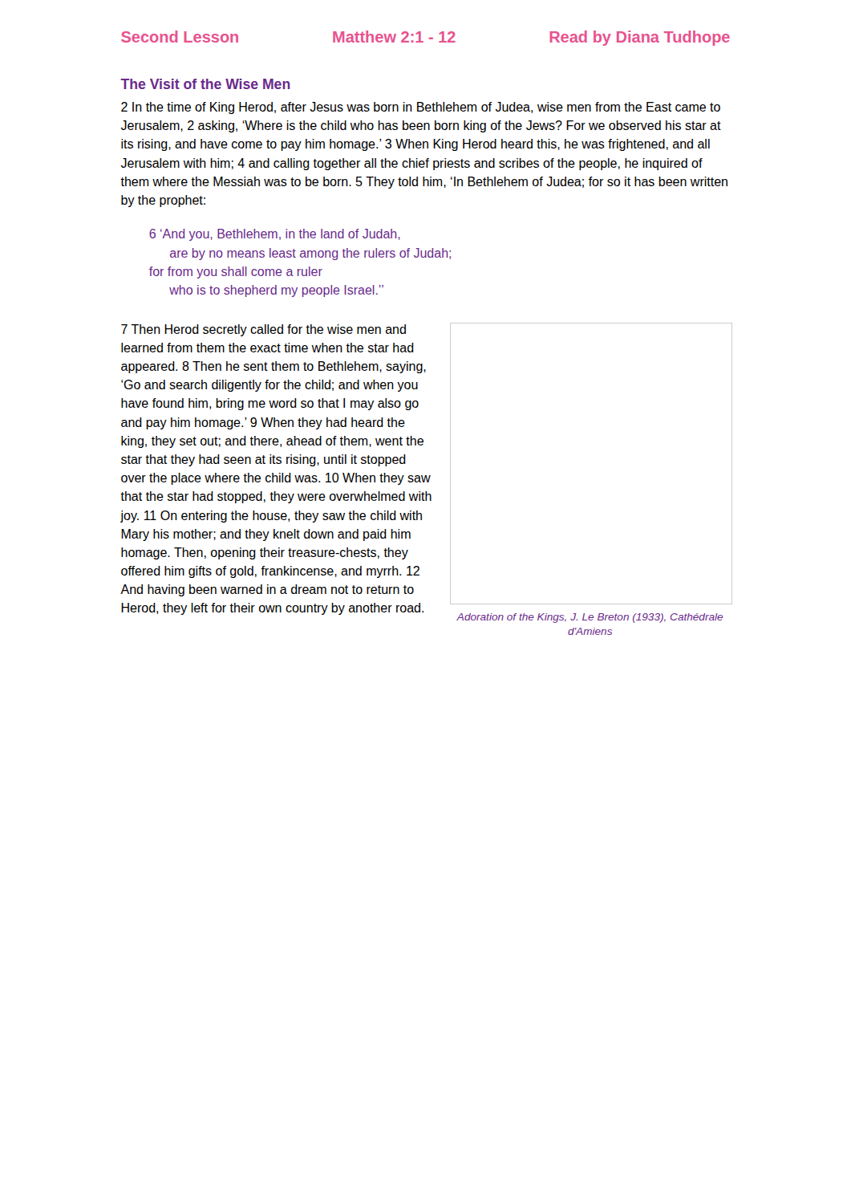Second Lesson Matthew 2:1 - 12 Read by Diana Tudhope
The Visit of the Wise Men
2 In the time of King Herod, after Jesus was born in Bethlehem of Judea, wise men from the East came to Jerusalem, 2 asking, ‘Where is the child who has been born king of the Jews? For we observed his star at its rising, and have come to pay him homage.’ 3 When King Herod heard this, he was frightened, and all Jerusalem with him; 4 and calling together all the chief priests and scribes of the people, he inquired of them where the Messiah was to be born. 5 They told him, ‘In Bethlehem of Judea; for so it has been written by the prophet:
6 ‘And you, Bethlehem, in the land of Judah,
are by no means least among the rulers of Judah;
for from you shall come a ruler
who is to shepherd my people Israel.’’
Adoration of the Kings, J. Le Breton (1933), Cathédrale d'Amiens
7 Then Herod secretly called for the wise men and learned from them the exact time when the star had appeared. 8 Then he sent them to Bethlehem, saying, ‘Go and search diligently for the child; and when you have found him, bring me word so that I may also go and pay him homage.’ 9 When they had heard the king, they set out; and there, ahead of them, went the star that they had seen at its rising, until it stopped over the place where the child was. 10 When they saw that the star had stopped, they were overwhelmed with joy. 11 On entering the house, they saw the child with Mary his mother; and they knelt down and paid him homage. Then, opening their treasure-chests, they offered him gifts of gold, frankincense, and myrrh. 12 And having been warned in a dream not to return to Herod, they left for their own country by another road.